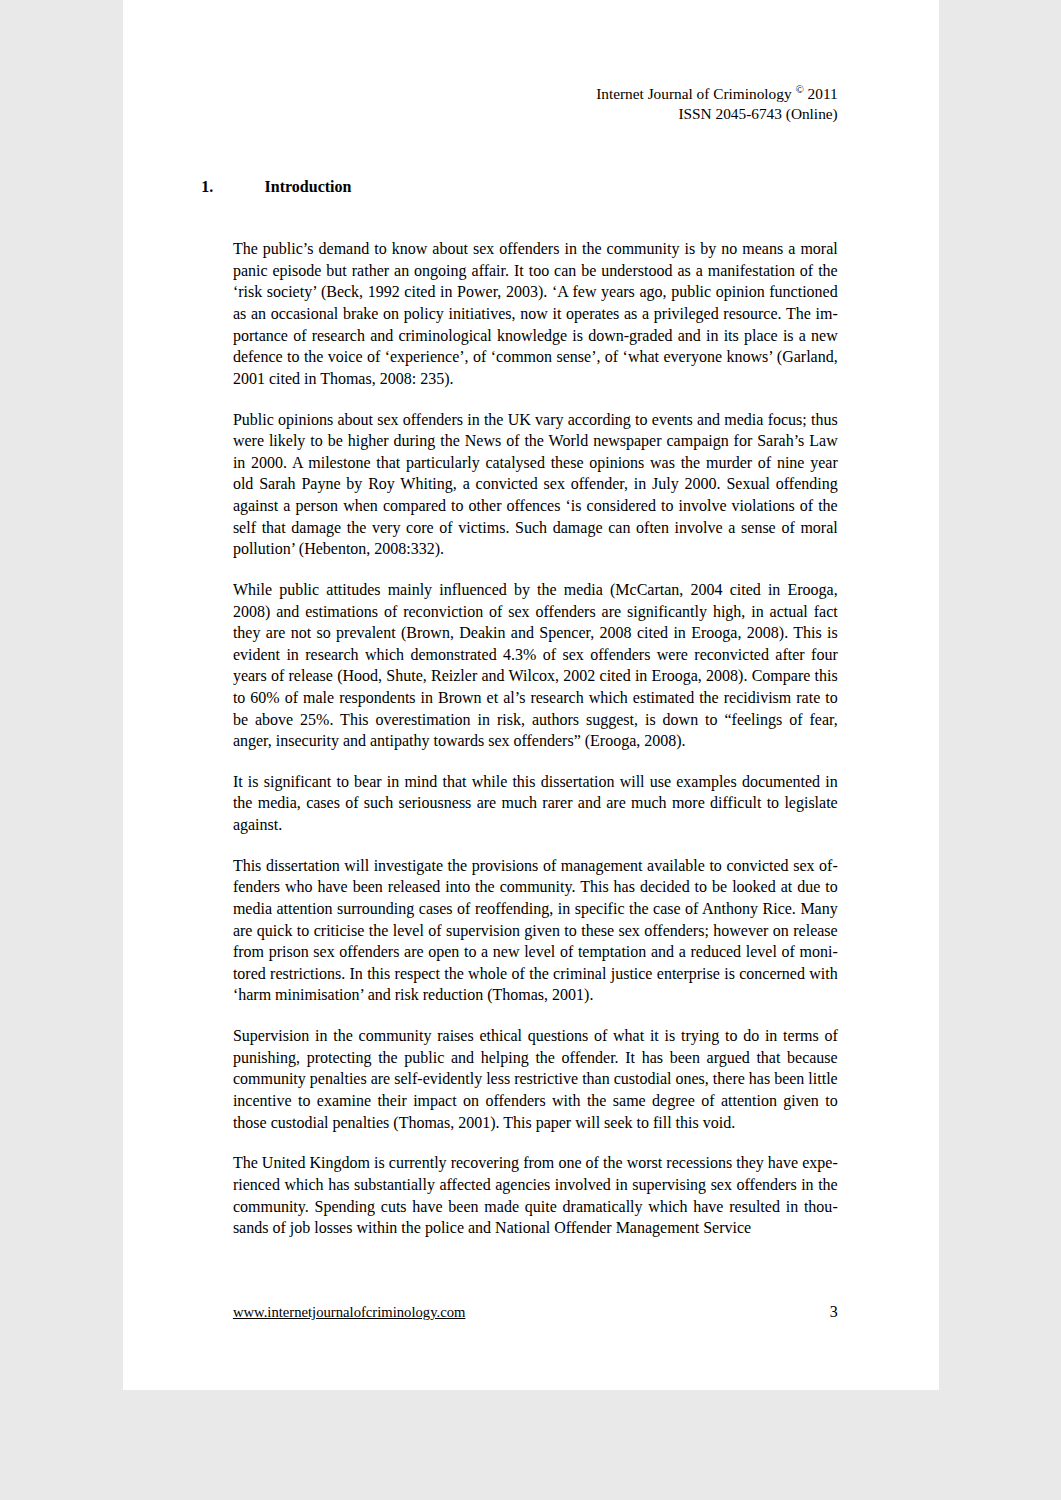Internet Journal of Criminology © 2011 ISSN 2045-6743 (Online)
1. Introduction
The public’s demand to know about sex offenders in the community is by no means a moral panic episode but rather an ongoing affair. It too can be understood as a manifestation of the ‘risk society’ (Beck, 1992 cited in Power, 2003). ‘A few years ago, public opinion functioned as an occasional brake on policy initiatives, now it operates as a privileged resource. The importance of research and criminological knowledge is down-graded and in its place is a new defence to the voice of ‘experience’, of ‘common sense’, of ‘what everyone knows’ (Garland, 2001 cited in Thomas, 2008: 235).
Public opinions about sex offenders in the UK vary according to events and media focus; thus were likely to be higher during the News of the World newspaper campaign for Sarah’s Law in 2000. A milestone that particularly catalysed these opinions was the murder of nine year old Sarah Payne by Roy Whiting, a convicted sex offender, in July 2000. Sexual offending against a person when compared to other offences ‘is considered to involve violations of the self that damage the very core of victims. Such damage can often involve a sense of moral pollution’ (Hebenton, 2008:332).
While public attitudes mainly influenced by the media (McCartan, 2004 cited in Erooga, 2008) and estimations of reconviction of sex offenders are significantly high, in actual fact they are not so prevalent (Brown, Deakin and Spencer, 2008 cited in Erooga, 2008). This is evident in research which demonstrated 4.3% of sex offenders were reconvicted after four years of release (Hood, Shute, Reizler and Wilcox, 2002 cited in Erooga, 2008). Compare this to 60% of male respondents in Brown et al’s research which estimated the recidivism rate to be above 25%. This overestimation in risk, authors suggest, is down to “feelings of fear, anger, insecurity and antipathy towards sex offenders” (Erooga, 2008).
It is significant to bear in mind that while this dissertation will use examples documented in the media, cases of such seriousness are much rarer and are much more difficult to legislate against.
This dissertation will investigate the provisions of management available to convicted sex offenders who have been released into the community. This has decided to be looked at due to media attention surrounding cases of reoffending, in specific the case of Anthony Rice. Many are quick to criticise the level of supervision given to these sex offenders; however on release from prison sex offenders are open to a new level of temptation and a reduced level of monitored restrictions. In this respect the whole of the criminal justice enterprise is concerned with ‘harm minimisation’ and risk reduction (Thomas, 2001).
Supervision in the community raises ethical questions of what it is trying to do in terms of punishing, protecting the public and helping the offender. It has been argued that because community penalties are self-evidently less restrictive than custodial ones, there has been little incentive to examine their impact on offenders with the same degree of attention given to those custodial penalties (Thomas, 2001). This paper will seek to fill this void.
The United Kingdom is currently recovering from one of the worst recessions they have experienced which has substantially affected agencies involved in supervising sex offenders in the community. Spending cuts have been made quite dramatically which have resulted in thousands of job losses within the police and National Offender Management Service
www.internetjournalofcriminology.com 3